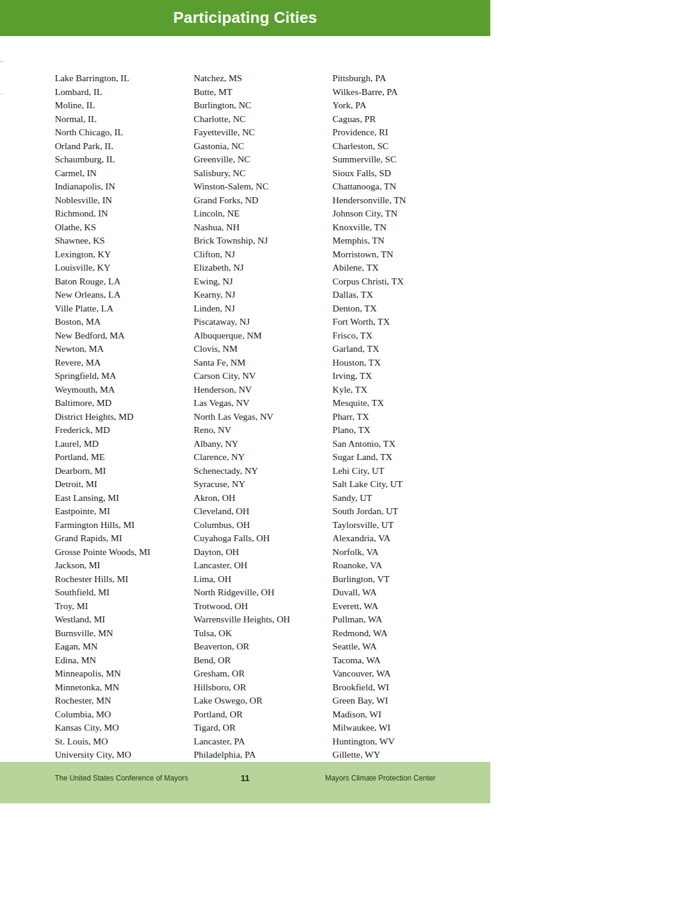Participating Cities
Lake Barrington, IL
Lombard, IL
Moline, IL
Normal, IL
North Chicago, IL
Orland Park, IL
Schaumburg, IL
Carmel, IN
Indianapolis, IN
Noblesville, IN
Richmond, IN
Olathe, KS
Shawnee, KS
Lexington, KY
Louisville, KY
Baton Rouge, LA
New Orleans, LA
Ville Platte, LA
Boston, MA
New Bedford, MA
Newton, MA
Revere, MA
Springfield, MA
Weymouth, MA
Baltimore, MD
District Heights, MD
Frederick, MD
Laurel, MD
Portland, ME
Dearborn, MI
Detroit, MI
East Lansing, MI
Eastpointe, MI
Farmington Hills, MI
Grand Rapids, MI
Grosse Pointe Woods, MI
Jackson, MI
Rochester Hills, MI
Southfield, MI
Troy, MI
Westland, MI
Burnsville, MN
Eagan, MN
Edina, MN
Minneapolis, MN
Minnetonka, MN
Rochester, MN
Columbia, MO
Kansas City, MO
St. Louis, MO
University City, MO
Natchez, MS
Butte, MT
Burlington, NC
Charlotte, NC
Fayetteville, NC
Gastonia, NC
Greenville, NC
Salisbury, NC
Winston-Salem, NC
Grand Forks, ND
Lincoln, NE
Nashua, NH
Brick Township, NJ
Clifton, NJ
Elizabeth, NJ
Ewing, NJ
Kearny, NJ
Linden, NJ
Piscataway, NJ
Albuquerque, NM
Clovis, NM
Santa Fe, NM
Carson City, NV
Henderson, NV
Las Vegas, NV
North Las Vegas, NV
Reno, NV
Albany, NY
Clarence, NY
Schenectady, NY
Syracuse, NY
Akron, OH
Cleveland, OH
Columbus, OH
Cuyahoga Falls, OH
Dayton, OH
Lancaster, OH
Lima, OH
North Ridgeville, OH
Trotwood, OH
Warrensville Heights, OH
Tulsa, OK
Beaverton, OR
Bend, OR
Gresham, OR
Hillsboro, OR
Lake Oswego, OR
Portland, OR
Tigard, OR
Lancaster, PA
Philadelphia, PA
Pittsburgh, PA
Wilkes-Barre, PA
York, PA
Caguas, PR
Providence, RI
Charleston, SC
Summerville, SC
Sioux Falls, SD
Chattanooga, TN
Hendersonville, TN
Johnson City, TN
Knoxville, TN
Memphis, TN
Morristown, TN
Abilene, TX
Corpus Christi, TX
Dallas, TX
Denton, TX
Fort Worth, TX
Frisco, TX
Garland, TX
Houston, TX
Irving, TX
Kyle, TX
Mesquite, TX
Pharr, TX
Plano, TX
San Antonio, TX
Sugar Land, TX
Lehi City, UT
Salt Lake City, UT
Sandy, UT
South Jordan, UT
Taylorsville, UT
Alexandria, VA
Norfolk, VA
Roanoke, VA
Burlington, VT
Duvall, WA
Everett, WA
Pullman, WA
Redmond, WA
Seattle, WA
Tacoma, WA
Vancouver, WA
Brookfield, WI
Green Bay, WI
Madison, WI
Milwaukee, WI
Huntington, WV
Gillette, WY
The United States Conference of Mayors
11
Mayors Climate Protection Center